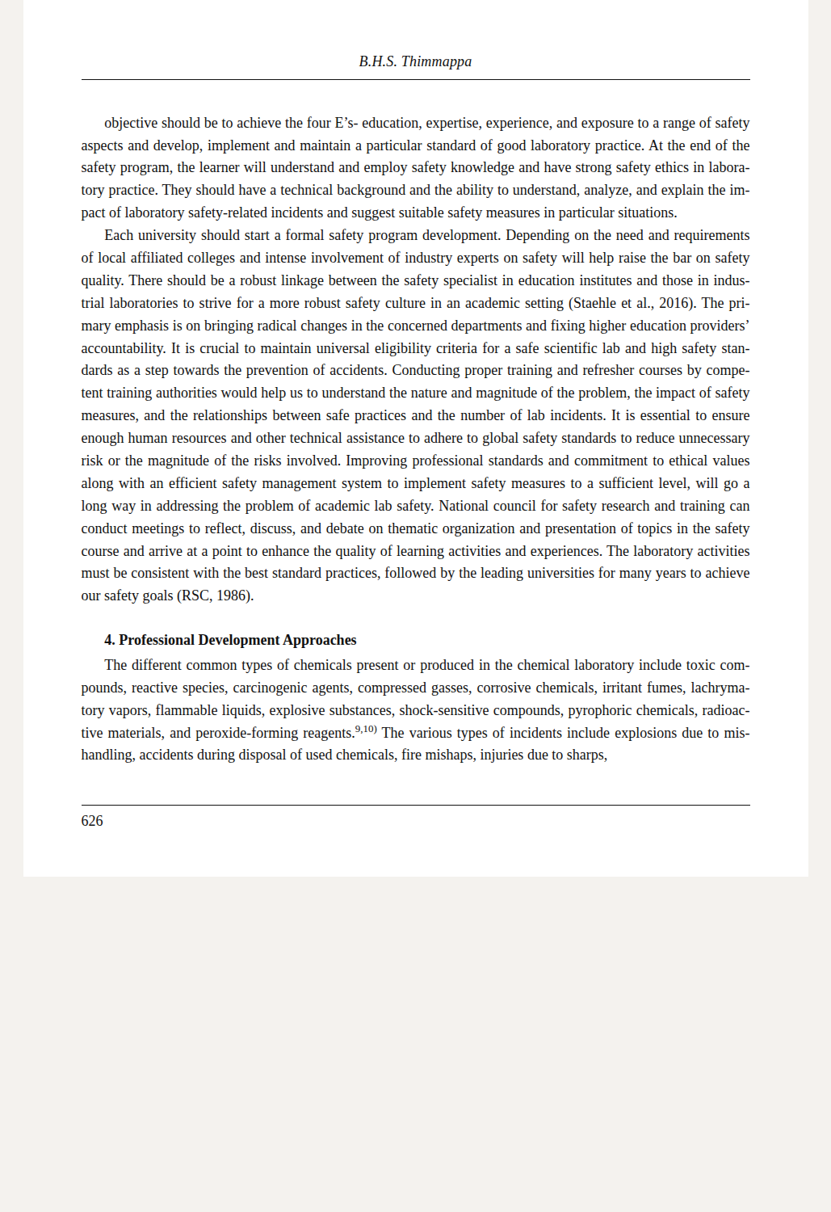B.H.S. Thimmappa
objective should be to achieve the four E’s- education, expertise, experience, and exposure to a range of safety aspects and develop, implement and maintain a particular standard of good laboratory practice. At the end of the safety program, the learner will understand and employ safety knowledge and have strong safety ethics in laboratory practice. They should have a technical background and the ability to understand, analyze, and explain the impact of laboratory safety-related incidents and suggest suitable safety measures in particular situations.
Each university should start a formal safety program development. Depending on the need and requirements of local affiliated colleges and intense involvement of industry experts on safety will help raise the bar on safety quality. There should be a robust linkage between the safety specialist in education institutes and those in industrial laboratories to strive for a more robust safety culture in an academic setting (Staehle et al., 2016). The primary emphasis is on bringing radical changes in the concerned departments and fixing higher education providers’ accountability. It is crucial to maintain universal eligibility criteria for a safe scientific lab and high safety standards as a step towards the prevention of accidents. Conducting proper training and refresher courses by competent training authorities would help us to understand the nature and magnitude of the problem, the impact of safety measures, and the relationships between safe practices and the number of lab incidents. It is essential to ensure enough human resources and other technical assistance to adhere to global safety standards to reduce unnecessary risk or the magnitude of the risks involved. Improving professional standards and commitment to ethical values along with an efficient safety management system to implement safety measures to a sufficient level, will go a long way in addressing the problem of academic lab safety. National council for safety research and training can conduct meetings to reflect, discuss, and debate on thematic organization and presentation of topics in the safety course and arrive at a point to enhance the quality of learning activities and experiences. The laboratory activities must be consistent with the best standard practices, followed by the leading universities for many years to achieve our safety goals (RSC, 1986).
4. Professional Development Approaches
The different common types of chemicals present or produced in the chemical laboratory include toxic compounds, reactive species, carcinogenic agents, compressed gasses, corrosive chemicals, irritant fumes, lachrymatory vapors, flammable liquids, explosive substances, shock-sensitive compounds, pyrophoric chemicals, radioactive materials, and peroxide-forming reagents.9,10) The various types of incidents include explosions due to mishandling, accidents during disposal of used chemicals, fire mishaps, injuries due to sharps,
626